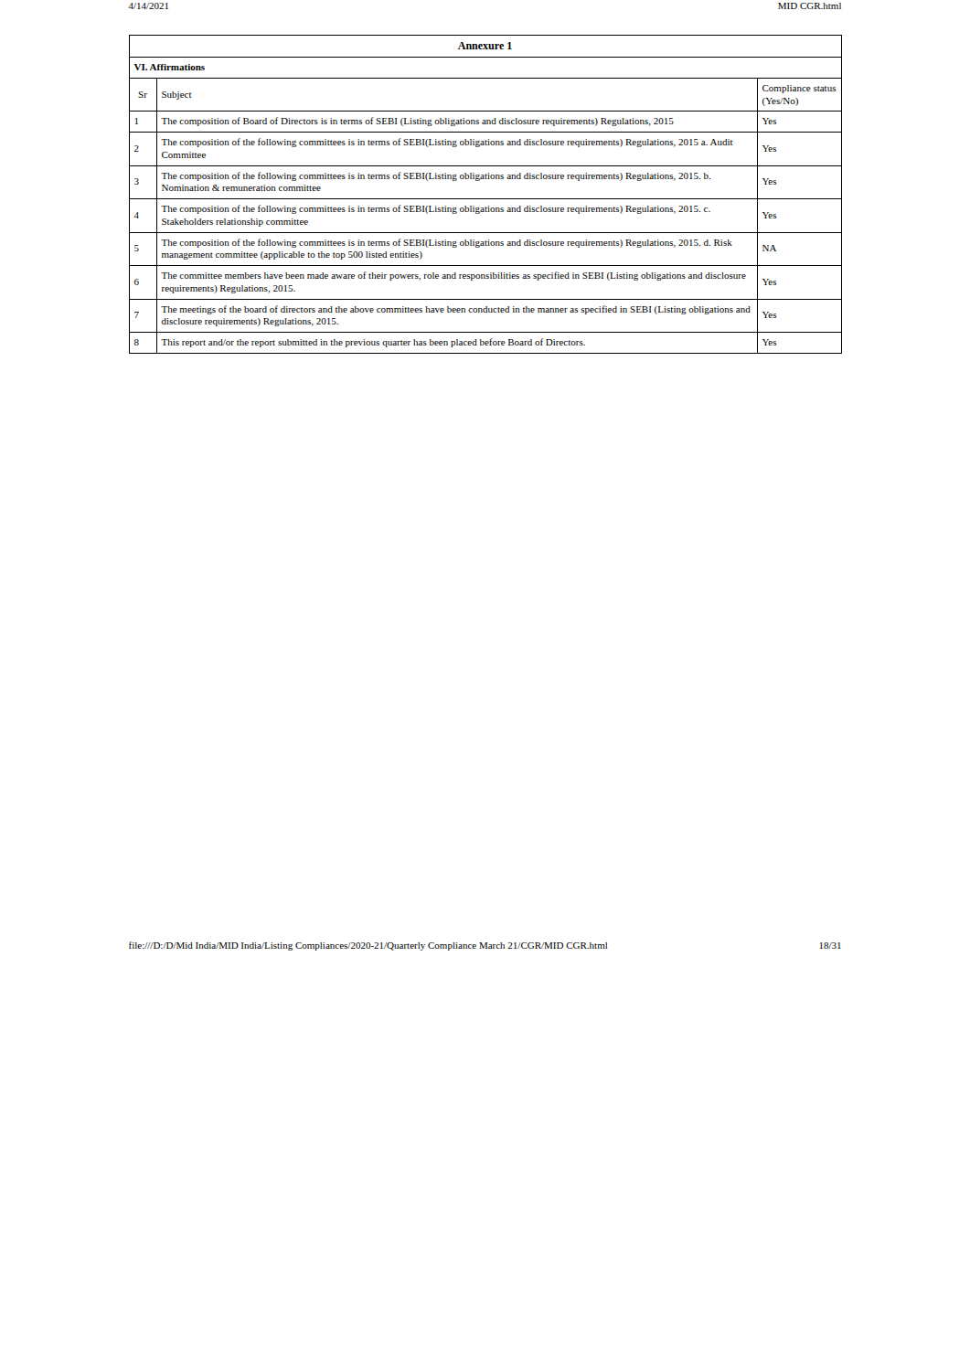4/14/2021 MID CGR.html
| Annexure 1 |
| VI. Affirmations |
| Sr | Subject | Compliance status (Yes/No) |
| 1 | The composition of Board of Directors is in terms of SEBI (Listing obligations and disclosure requirements) Regulations, 2015 | Yes |
| 2 | The composition of the following committees is in terms of SEBI(Listing obligations and disclosure requirements) Regulations, 2015 a. Audit Committee | Yes |
| 3 | The composition of the following committees is in terms of SEBI(Listing obligations and disclosure requirements) Regulations, 2015. b. Nomination & remuneration committee | Yes |
| 4 | The composition of the following committees is in terms of SEBI(Listing obligations and disclosure requirements) Regulations, 2015. c. Stakeholders relationship committee | Yes |
| 5 | The composition of the following committees is in terms of SEBI(Listing obligations and disclosure requirements) Regulations, 2015. d. Risk management committee (applicable to the top 500 listed entities) | NA |
| 6 | The committee members have been made aware of their powers, role and responsibilities as specified in SEBI (Listing obligations and disclosure requirements) Regulations, 2015. | Yes |
| 7 | The meetings of the board of directors and the above committees have been conducted in the manner as specified in SEBI (Listing obligations and disclosure requirements) Regulations, 2015. | Yes |
| 8 | This report and/or the report submitted in the previous quarter has been placed before Board of Directors. | Yes |
file:///D:/D/Mid India/MID India/Listing Compliances/2020-21/Quarterly Compliance March 21/CGR/MID CGR.html 18/31